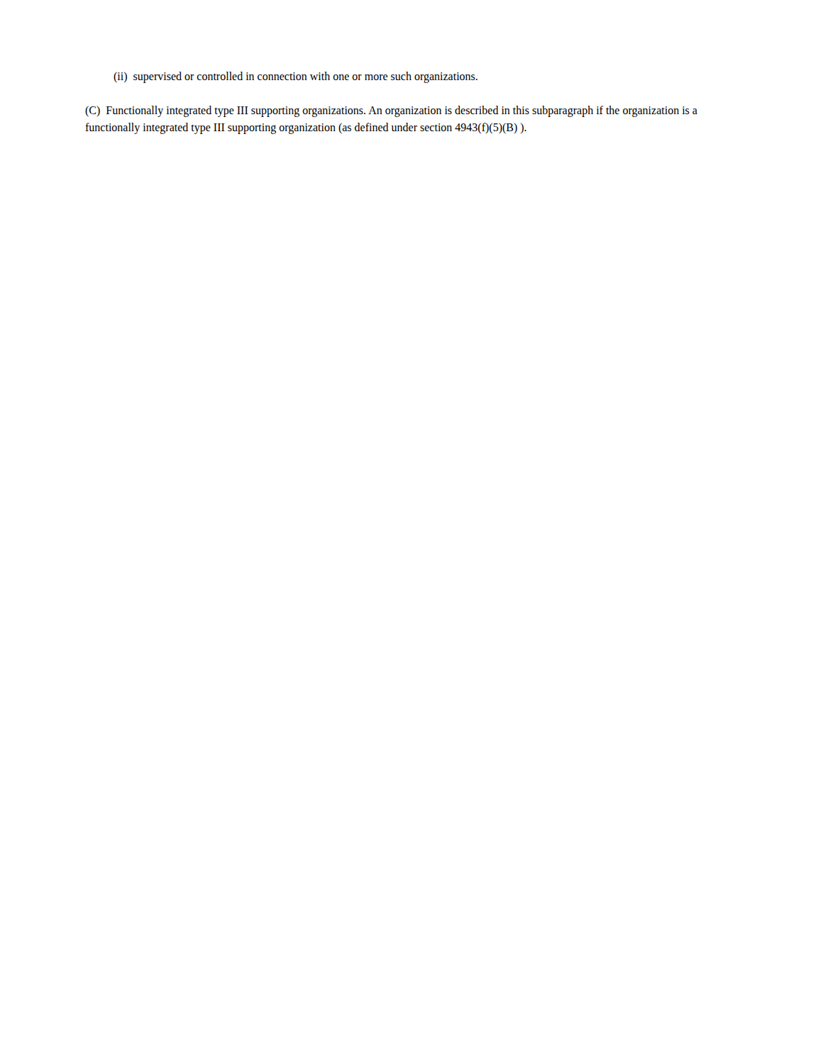(ii) supervised or controlled in connection with one or more such organizations.
(C) Functionally integrated type III supporting organizations. An organization is described in this subparagraph if the organization is a functionally integrated type III supporting organization (as defined under section 4943(f)(5)(B) ).